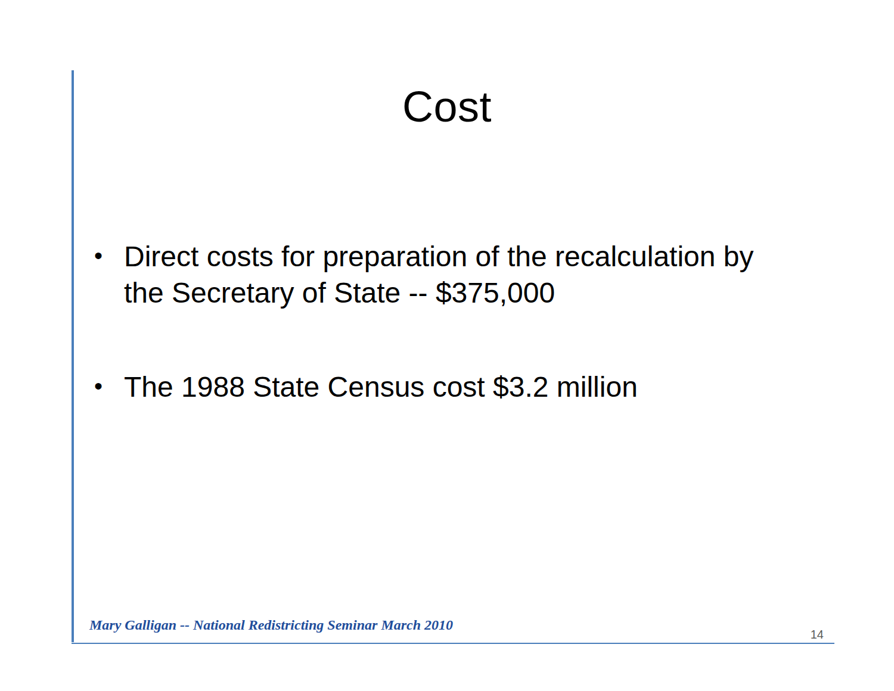Cost
Direct costs for preparation of the recalculation by the Secretary of State -- $375,000
The 1988 State Census cost $3.2 million
Mary Galligan -- National Redistricting Seminar March 2010
14